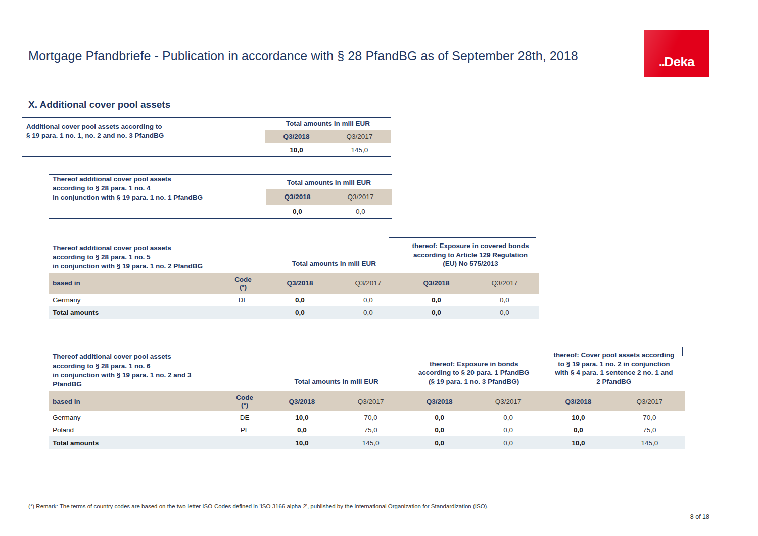Mortgage Pfandbriefe - Publication in accordance with § 28 PfandBG as of September 28th, 2018
.. Deka
X. Additional cover pool assets
| Additional cover pool assets according to § 19 para. 1 no. 1, no. 2 and no. 3 PfandBG | Total amounts in mill EUR |
| Q3/2018 | Q3/2017 |
| | 10,0 | 145,0 |
| Thereof additional cover pool assets according to § 28 para. 1 no. 4 in conjunction with § 19 para. 1 no. 1 PfandBG | Total amounts in mill EUR |
| Q3/2018 | Q3/2017 |
| | 0,0 | 0,0 |
| Thereof additional cover pool assets according to § 28 para. 1 no. 5 in conjunction with § 19 para. 1 no. 2 PfandBG | Total amounts in mill EUR | thereof: Exposure in covered bonds according to Article 129 Regulation (EU) No 575/2013 |
| based in | Code (*) | Q3/2018 | Q3/2017 | Q3/2018 | Q3/2017 |
| Germany | DE | 0,0 | 0,0 | 0,0 | 0,0 |
| Total amounts | | 0,0 | 0,0 | 0,0 | 0,0 |
| Thereof additional cover pool assets according to § 28 para. 1 no. 6 in conjunction with § 19 para. 1 no. 2 and 3 PfandBG | Total amounts in mill EUR | thereof: Exposure in bonds according to § 20 para. 1 PfandBG (§ 19 para. 1 no. 3 PfandBG) | thereof: Cover pool assets according to § 19 para. 1 no. 2 in conjunction with § 4 para. 1 sentence 2 no. 1 and 2 PfandBG |
| based in | Code (*) | Q3/2018 | Q3/2017 | Q3/2018 | Q3/2017 | Q3/2018 | Q3/2017 |
| Germany | DE | 10,0 | 70,0 | 0,0 | 0,0 | 10,0 | 70,0 |
| Poland | PL | 0,0 | 75,0 | 0,0 | 0,0 | 0,0 | 75,0 |
| Total amounts | | 10,0 | 145,0 | 0,0 | 0,0 | 10,0 | 145,0 |
(*) Remark: The terms of country codes are based on the two-letter ISO-Codes defined in 'ISO 3166 alpha-2', published by the International Organization for Standardization (ISO).
8 of 18